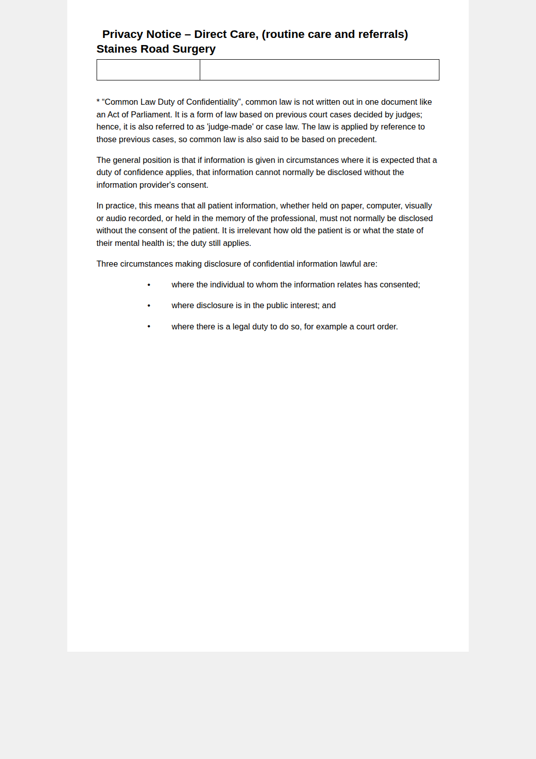Privacy Notice – Direct Care, (routine care and referrals)Staines Road Surgery
* “Common Law Duty of Confidentiality”, common law is not written out in one document like an Act of Parliament. It is a form of law based on previous court cases decided by judges; hence, it is also referred to as 'judge-made' or case law. The law is applied by reference to those previous cases, so common law is also said to be based on precedent.
The general position is that if information is given in circumstances where it is expected that a duty of confidence applies, that information cannot normally be disclosed without the information provider's consent.
In practice, this means that all patient information, whether held on paper, computer, visually or audio recorded, or held in the memory of the professional, must not normally be disclosed without the consent of the patient. It is irrelevant how old the patient is or what the state of their mental health is; the duty still applies.
Three circumstances making disclosure of confidential information lawful are:
where the individual to whom the information relates has consented;
where disclosure is in the public interest; and
where there is a legal duty to do so, for example a court order.